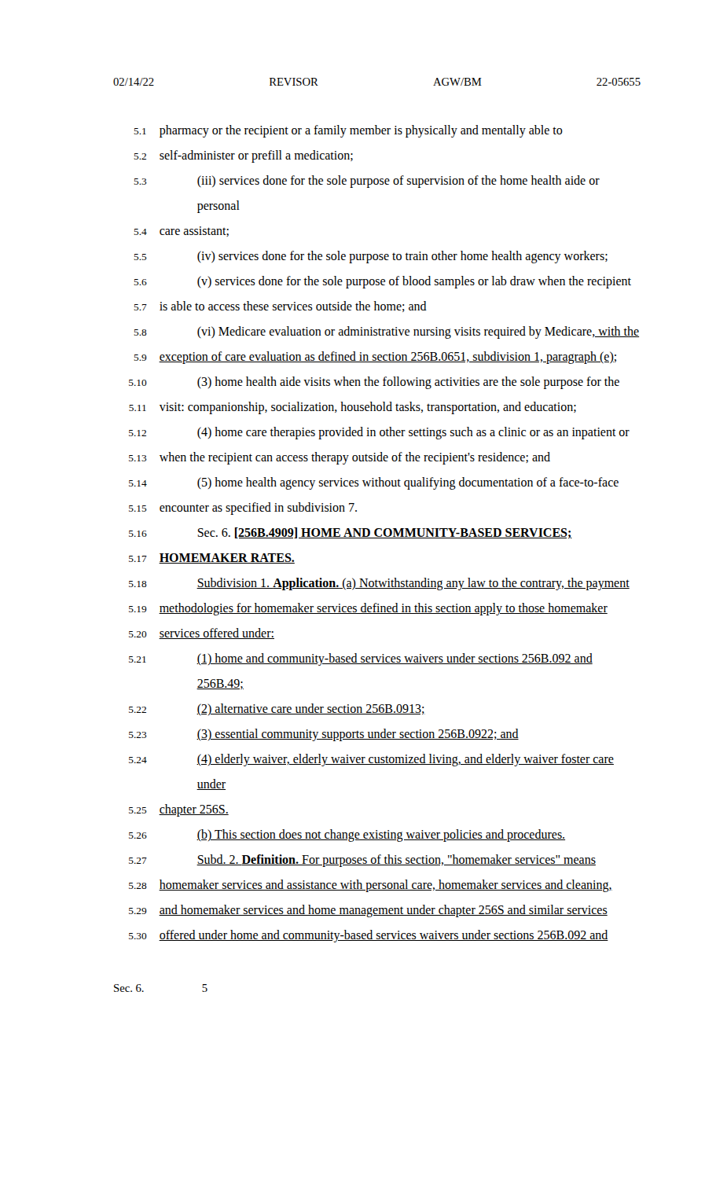02/14/22 REVISOR AGW/BM 22-05655
5.1
pharmacy or the recipient or a family member is physically and mentally able to
5.2
self-administer or prefill a medication;
5.3
(iii) services done for the sole purpose of supervision of the home health aide or personal
5.4
care assistant;
5.5
(iv) services done for the sole purpose to train other home health agency workers;
5.6
(v) services done for the sole purpose of blood samples or lab draw when the recipient
5.7
is able to access these services outside the home; and
5.8
(vi) Medicare evaluation or administrative nursing visits required by Medicare, with the
5.9
exception of care evaluation as defined in section 256B.0651, subdivision 1, paragraph (e);
5.10
(3) home health aide visits when the following activities are the sole purpose for the
5.11
visit: companionship, socialization, household tasks, transportation, and education;
5.12
(4) home care therapies provided in other settings such as a clinic or as an inpatient or
5.13
when the recipient can access therapy outside of the recipient's residence; and
5.14
(5) home health agency services without qualifying documentation of a face-to-face
5.15
encounter as specified in subdivision 7.
5.16
Sec. 6. [256B.4909] HOME AND COMMUNITY-BASED SERVICES;
5.17
HOMEMAKER RATES.
5.18
Subdivision 1. Application. (a) Notwithstanding any law to the contrary, the payment
5.19
methodologies for homemaker services defined in this section apply to those homemaker
5.20
services offered under:
5.21
(1) home and community-based services waivers under sections 256B.092 and 256B.49;
5.22
(2) alternative care under section 256B.0913;
5.23
(3) essential community supports under section 256B.0922; and
5.24
(4) elderly waiver, elderly waiver customized living, and elderly waiver foster care under
5.25
chapter 256S.
5.26
(b) This section does not change existing waiver policies and procedures.
5.27
Subd. 2. Definition. For purposes of this section, "homemaker services" means
5.28
homemaker services and assistance with personal care, homemaker services and cleaning,
5.29
and homemaker services and home management under chapter 256S and similar services
5.30
offered under home and community-based services waivers under sections 256B.092 and
Sec. 6. 5